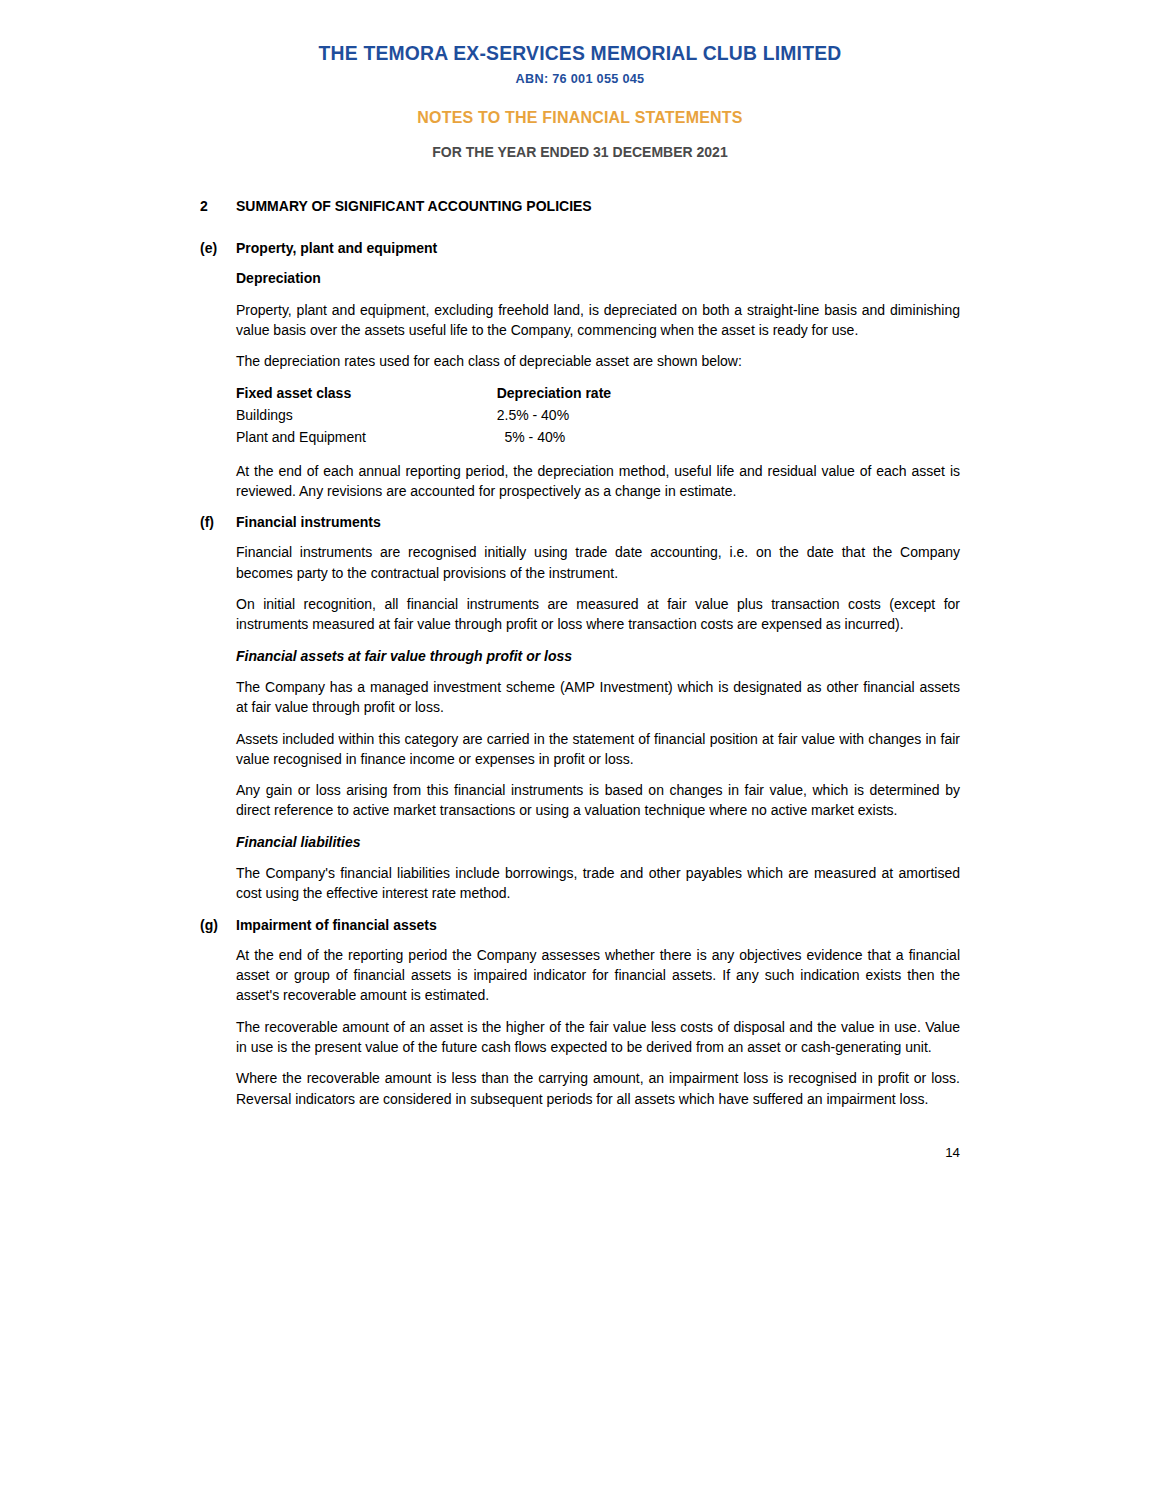THE TEMORA EX-SERVICES MEMORIAL CLUB LIMITED
ABN: 76 001 055 045
NOTES TO THE FINANCIAL STATEMENTS
FOR THE YEAR ENDED 31 DECEMBER 2021
2 SUMMARY OF SIGNIFICANT ACCOUNTING POLICIES
(e) Property, plant and equipment
Depreciation
Property, plant and equipment, excluding freehold land, is depreciated on both a straight-line basis and diminishing value basis over the assets useful life to the Company, commencing when the asset is ready for use.
The depreciation rates used for each class of depreciable asset are shown below:
| Fixed asset class | Depreciation rate |
| --- | --- |
| Buildings | 2.5% - 40% |
| Plant and Equipment | 5% - 40% |
At the end of each annual reporting period, the depreciation method, useful life and residual value of each asset is reviewed. Any revisions are accounted for prospectively as a change in estimate.
(f) Financial instruments
Financial instruments are recognised initially using trade date accounting, i.e. on the date that the Company becomes party to the contractual provisions of the instrument.
On initial recognition, all financial instruments are measured at fair value plus transaction costs (except for instruments measured at fair value through profit or loss where transaction costs are expensed as incurred).
Financial assets at fair value through profit or loss
The Company has a managed investment scheme (AMP Investment) which is designated as other financial assets at fair value through profit or loss.
Assets included within this category are carried in the statement of financial position at fair value with changes in fair value recognised in finance income or expenses in profit or loss.
Any gain or loss arising from this financial instruments is based on changes in fair value, which is determined by direct reference to active market transactions or using a valuation technique where no active market exists.
Financial liabilities
The Company's financial liabilities include borrowings, trade and other payables which are measured at amortised cost using the effective interest rate method.
(g) Impairment of financial assets
At the end of the reporting period the Company assesses whether there is any objectives evidence that a financial asset or group of financial assets is impaired indicator for financial assets. If any such indication exists then the asset's recoverable amount is estimated.
The recoverable amount of an asset is the higher of the fair value less costs of disposal and the value in use. Value in use is the present value of the future cash flows expected to be derived from an asset or cash-generating unit.
Where the recoverable amount is less than the carrying amount, an impairment loss is recognised in profit or loss. Reversal indicators are considered in subsequent periods for all assets which have suffered an impairment loss.
14